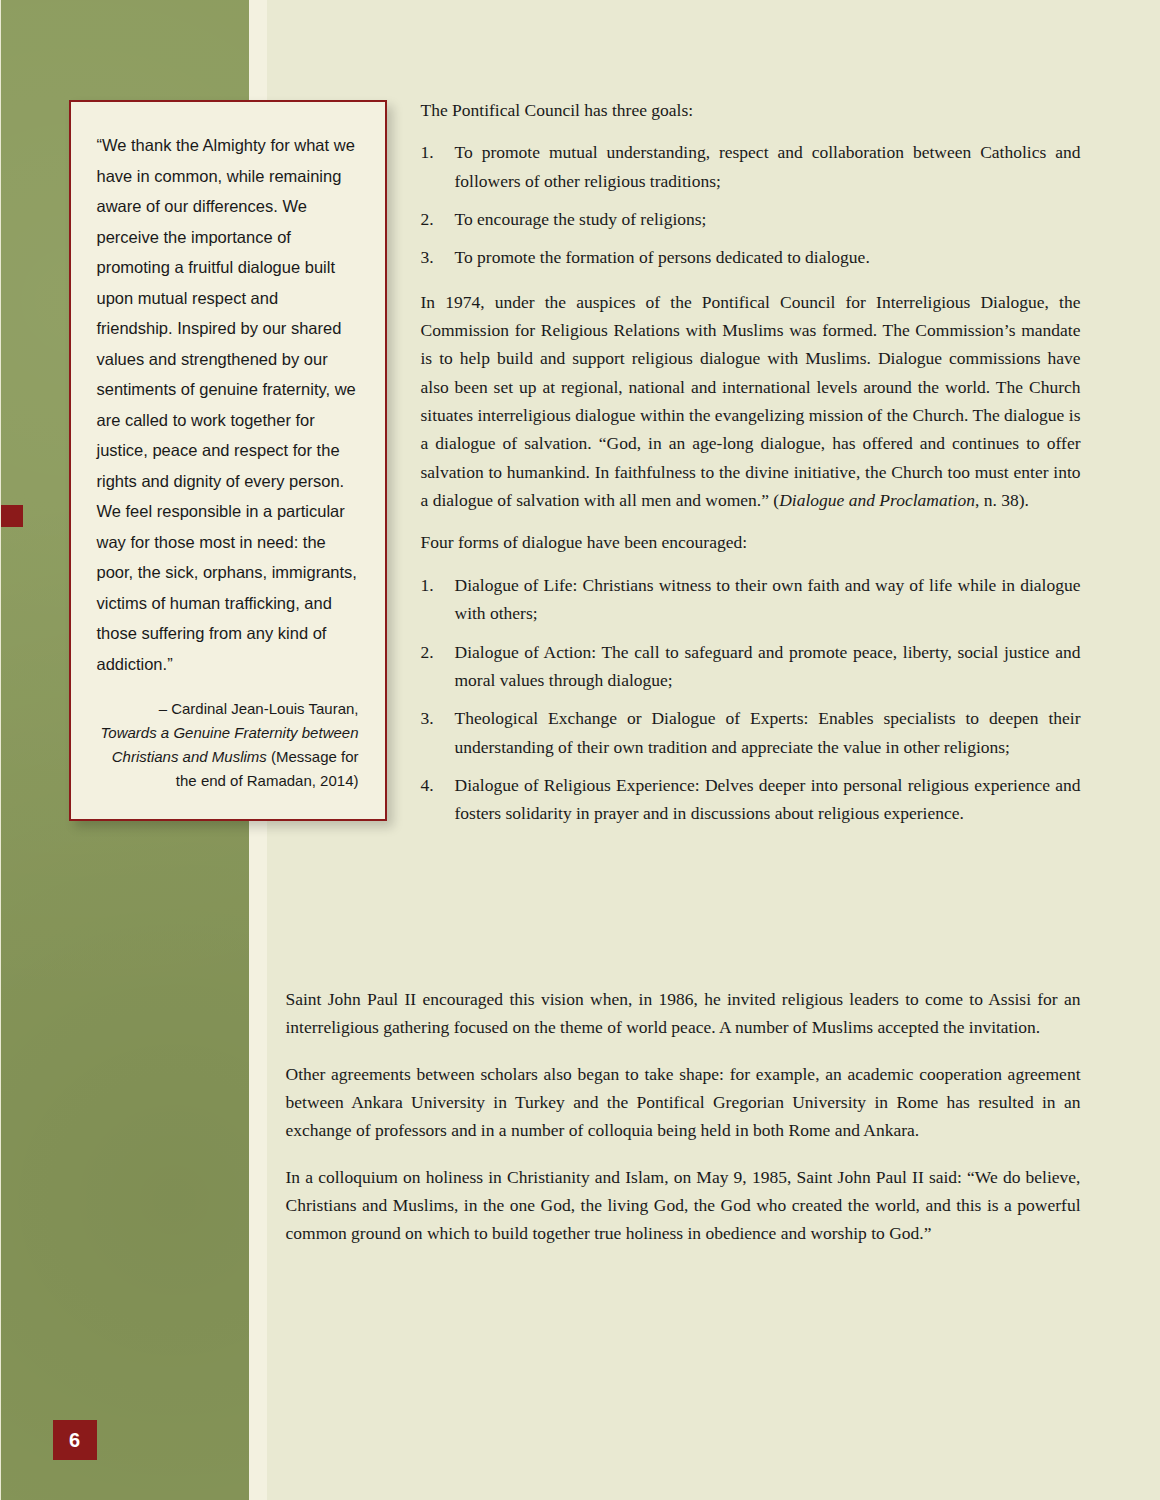“We thank the Almighty for what we have in common, while remaining aware of our differences. We perceive the importance of promoting a fruitful dialogue built upon mutual respect and friendship. Inspired by our shared values and strengthened by our sentiments of genuine fraternity, we are called to work together for justice, peace and respect for the rights and dignity of every person. We feel responsible in a particular way for those most in need: the poor, the sick, orphans, immigrants, victims of human trafficking, and those suffering from any kind of addiction.”
– Cardinal Jean-Louis Tauran,
Towards a Genuine Fraternity between Christians and Muslims (Message for the end of Ramadan, 2014)
The Pontifical Council has three goals:
To promote mutual understanding, respect and collaboration between Catholics and followers of other religious traditions;
To encourage the study of religions;
To promote the formation of persons dedicated to dialogue.
In 1974, under the auspices of the Pontifical Council for Interreligious Dialogue, the Commission for Religious Relations with Muslims was formed. The Commission’s mandate is to help build and support religious dialogue with Muslims. Dialogue commissions have also been set up at regional, national and international levels around the world. The Church situates interreligious dialogue within the evangelizing mission of the Church. The dialogue is a dialogue of salvation. “God, in an age-long dialogue, has offered and continues to offer salvation to humankind. In faithfulness to the divine initiative, the Church too must enter into a dialogue of salvation with all men and women.” (Dialogue and Proclamation, n. 38).
Four forms of dialogue have been encouraged:
Dialogue of Life: Christians witness to their own faith and way of life while in dialogue with others;
Dialogue of Action: The call to safeguard and promote peace, liberty, social justice and moral values through dialogue;
Theological Exchange or Dialogue of Experts: Enables specialists to deepen their understanding of their own tradition and appreciate the value in other religions;
Dialogue of Religious Experience: Delves deeper into personal religious experience and fosters solidarity in prayer and in discussions about religious experience.
Saint John Paul II encouraged this vision when, in 1986, he invited religious leaders to come to Assisi for an interreligious gathering focused on the theme of world peace. A number of Muslims accepted the invitation.
Other agreements between scholars also began to take shape: for example, an academic cooperation agreement between Ankara University in Turkey and the Pontifical Gregorian University in Rome has resulted in an exchange of professors and in a number of colloquia being held in both Rome and Ankara.
In a colloquium on holiness in Christianity and Islam, on May 9, 1985, Saint John Paul II said: “We do believe, Christians and Muslims, in the one God, the living God, the God who created the world, and this is a powerful common ground on which to build together true holiness in obedience and worship to God.”
6